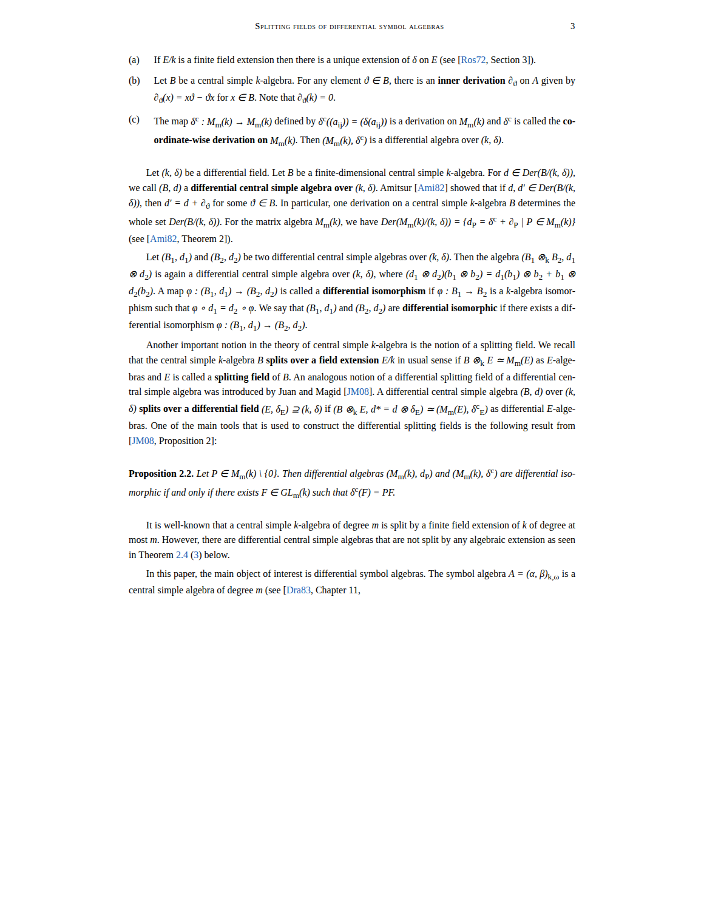Splitting fields of differential symbol algebras 3
(a) If E/k is a finite field extension then there is a unique extension of δ on E (see [Ros72, Section 3]).
(b) Let B be a central simple k-algebra. For any element ϑ ∈ B, there is an inner derivation ∂ϑ on A given by ∂ϑ(x) = xϑ − ϑx for x ∈ B. Note that ∂ϑ(k) = 0.
(c) The map δc : Mm(k) → Mm(k) defined by δc((aij)) = (δ(aij)) is a derivation on Mm(k) and δc is called the coordinate-wise derivation on Mm(k). Then (Mm(k), δc) is a differential algebra over (k, δ).
Let (k, δ) be a differential field. Let B be a finite-dimensional central simple k-algebra. For d ∈ Der(B/(k, δ)), we call (B, d) a differential central simple algebra over (k, δ). Amitsur [Ami82] showed that if d, d′ ∈ Der(B/(k, δ)), then d′ = d + ∂ϑ for some ϑ ∈ B. In particular, one derivation on a central simple k-algebra B determines the whole set Der(B/(k, δ)). For the matrix algebra Mm(k), we have Der(Mm(k)/(k, δ)) = {dP = δc + ∂P | P ∈ Mm(k)} (see [Ami82, Theorem 2]).
Let (B1, d1) and (B2, d2) be two differential central simple algebras over (k, δ). Then the algebra (B1 ⊗k B2, d1 ⊗ d2) is again a differential central simple algebra over (k, δ), where (d1 ⊗ d2)(b1 ⊗ b2) = d1(b1) ⊗ b2 + b1 ⊗ d2(b2). A map φ : (B1, d1) → (B2, d2) is called a differential isomorphism if φ : B1 → B2 is a k-algebra isomorphism such that φ ∘ d1 = d2 ∘ φ. We say that (B1, d1) and (B2, d2) are differential isomorphic if there exists a differential isomorphism φ : (B1, d1) → (B2, d2).
Another important notion in the theory of central simple k-algebra is the notion of a splitting field. We recall that the central simple k-algebra B splits over a field extension E/k in usual sense if B ⊗k E ≃ Mm(E) as E-algebras and E is called a splitting field of B. An analogous notion of a differential splitting field of a differential central simple algebra was introduced by Juan and Magid [JM08]. A differential central simple algebra (B, d) over (k, δ) splits over a differential field (E, δE) ⊇ (k, δ) if (B ⊗k E, d* = d ⊗ δE) ≃ (Mm(E), δcE) as differential E-algebras. One of the main tools that is used to construct the differential splitting fields is the following result from [JM08, Proposition 2]:
Proposition 2.2. Let P ∈ Mm(k) \ {0}. Then differential algebras (Mm(k), dP) and (Mm(k), δc) are differential isomorphic if and only if there exists F ∈ GLm(k) such that δc(F) = PF.
It is well-known that a central simple k-algebra of degree m is split by a finite field extension of k of degree at most m. However, there are differential central simple algebras that are not split by any algebraic extension as seen in Theorem 2.4 (3) below.
In this paper, the main object of interest is differential symbol algebras. The symbol algebra A = (α, β)k,ω is a central simple algebra of degree m (see [Dra83, Chapter 11,